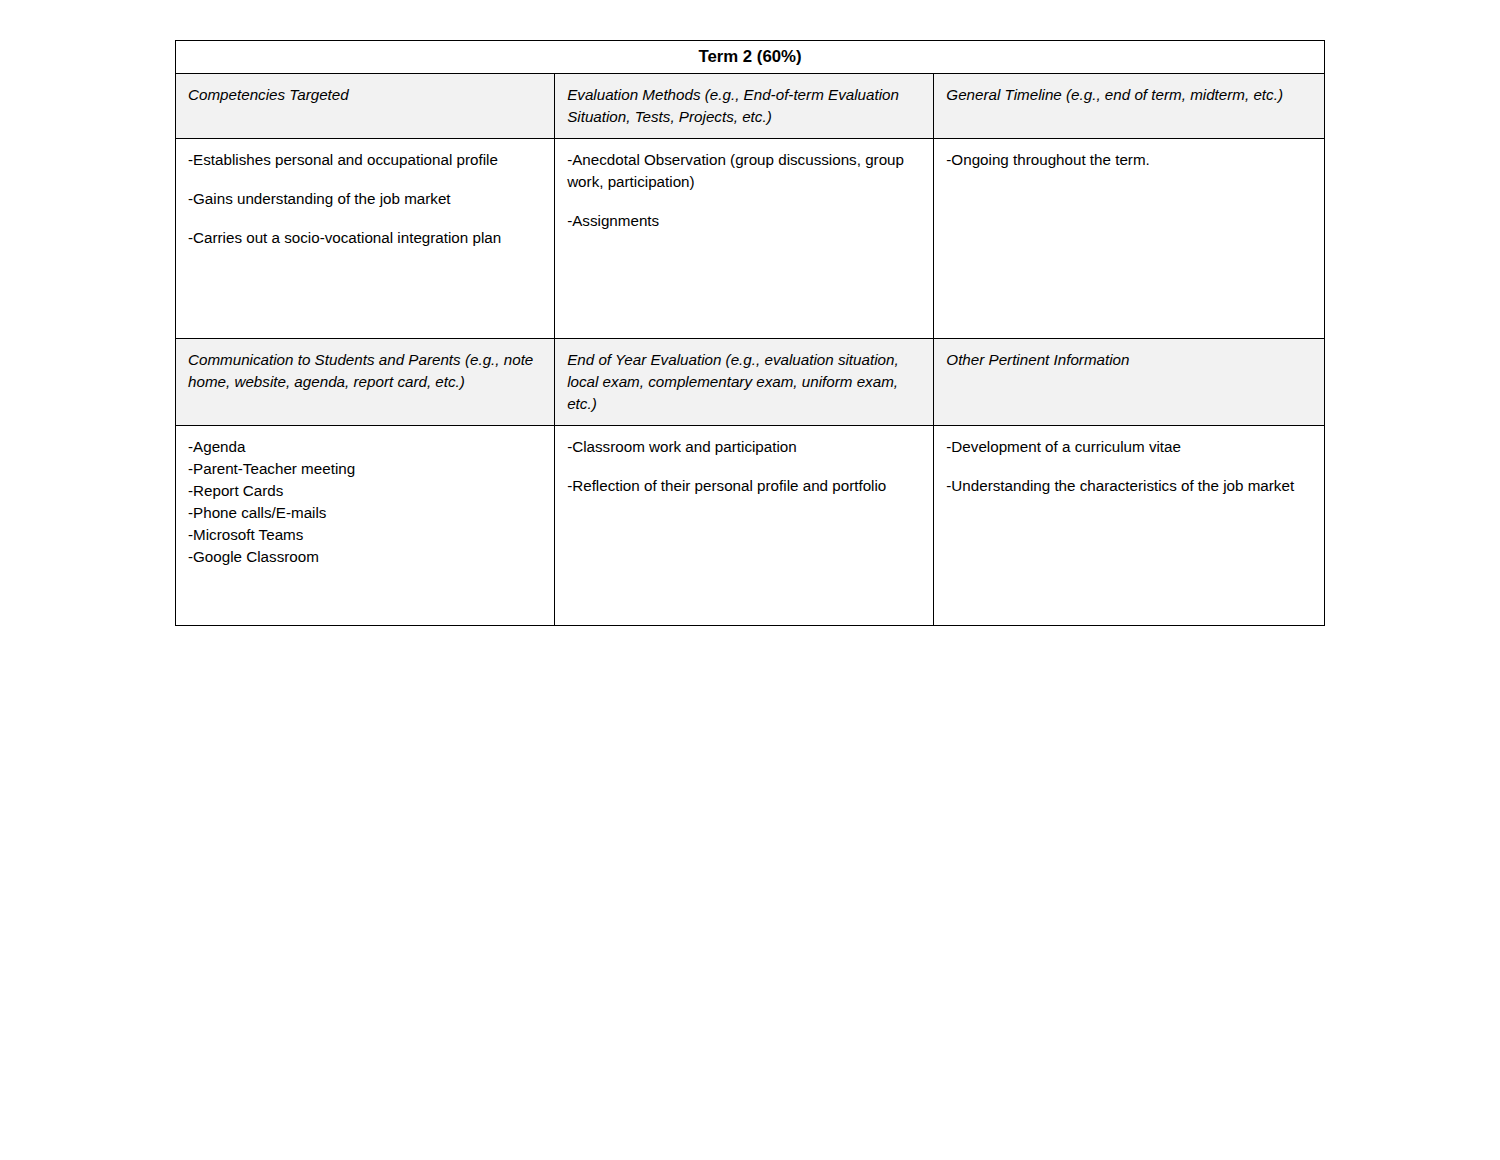Term 2 (60%)
| Competencies Targeted | Evaluation Methods (e.g., End-of-term Evaluation Situation, Tests, Projects, etc.) | General Timeline (e.g., end of term, midterm, etc.) |
| --- | --- | --- |
| -Establishes personal and occupational profile -Gains understanding of the job market -Carries out a socio-vocational integration plan | -Anecdotal Observation (group discussions, group work, participation) -Assignments | -Ongoing throughout the term. |
| Communication to Students and Parents (e.g., note home, website, agenda, report card, etc.) | End of Year Evaluation (e.g., evaluation situation, local exam, complementary exam, uniform exam, etc.) | Other Pertinent Information |
| -Agenda -Parent-Teacher meeting -Report Cards -Phone calls/E-mails -Microsoft Teams -Google Classroom | -Classroom work and participation -Reflection of their personal profile and portfolio | -Development of a curriculum vitae -Understanding the characteristics of the job market |